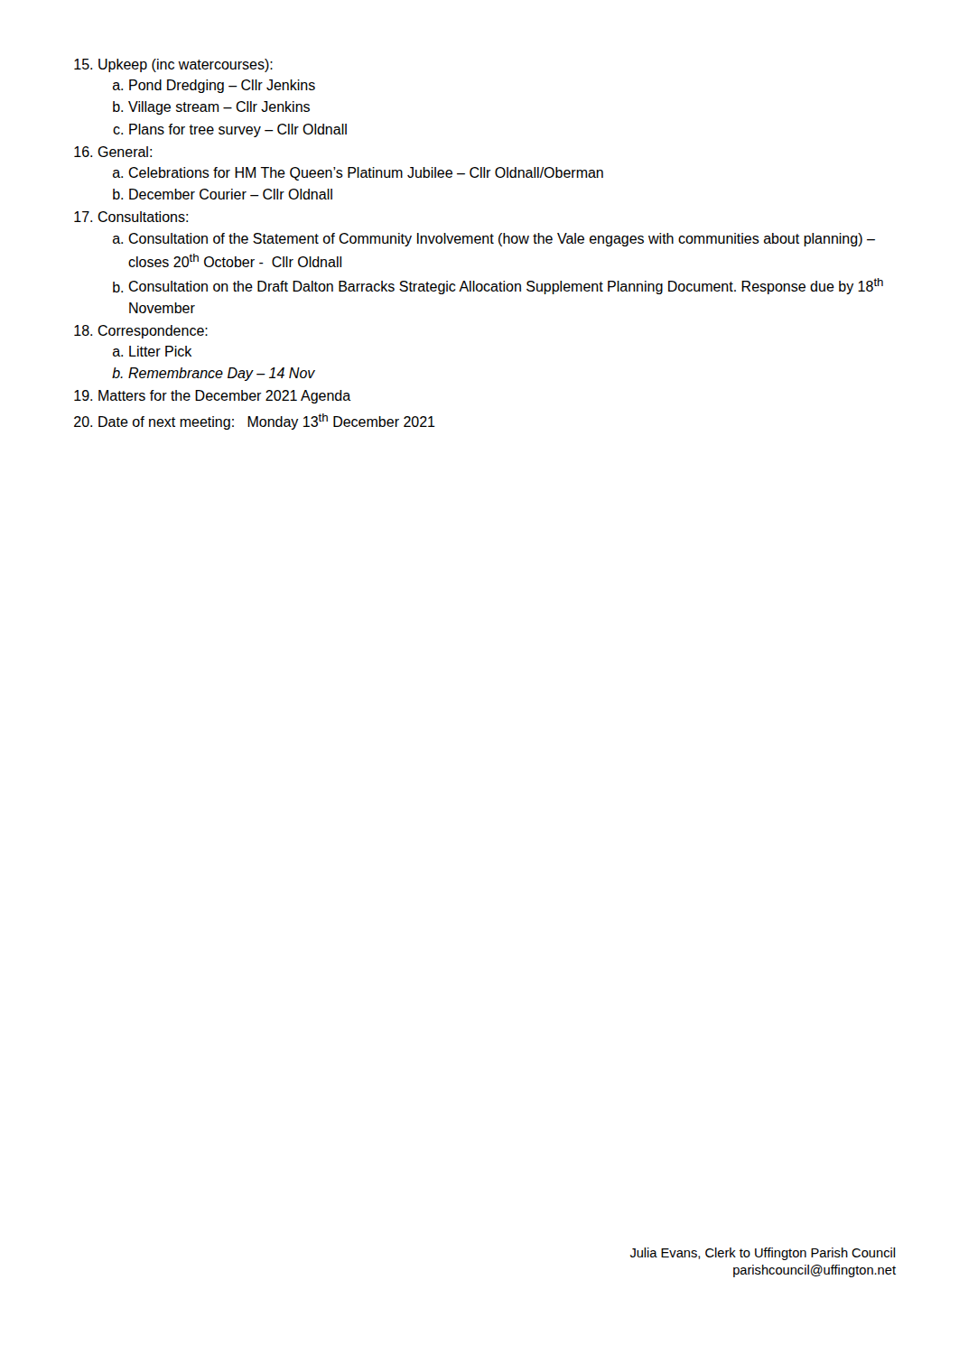Upkeep (inc watercourses):
Pond Dredging – Cllr Jenkins
Village stream – Cllr Jenkins
Plans for tree survey – Cllr Oldnall
General:
Celebrations for HM The Queen’s Platinum Jubilee – Cllr Oldnall/Oberman
December Courier – Cllr Oldnall
Consultations:
Consultation of the Statement of Community Involvement (how the Vale engages with communities about planning) – closes 20th October - Cllr Oldnall
Consultation on the Draft Dalton Barracks Strategic Allocation Supplement Planning Document. Response due by 18th November
Correspondence:
Litter Pick
Remembrance Day – 14 Nov
Matters for the December 2021 Agenda
Date of next meeting: Monday 13th December 2021
Julia Evans, Clerk to Uffington Parish Council
parishcouncil@uffington.net